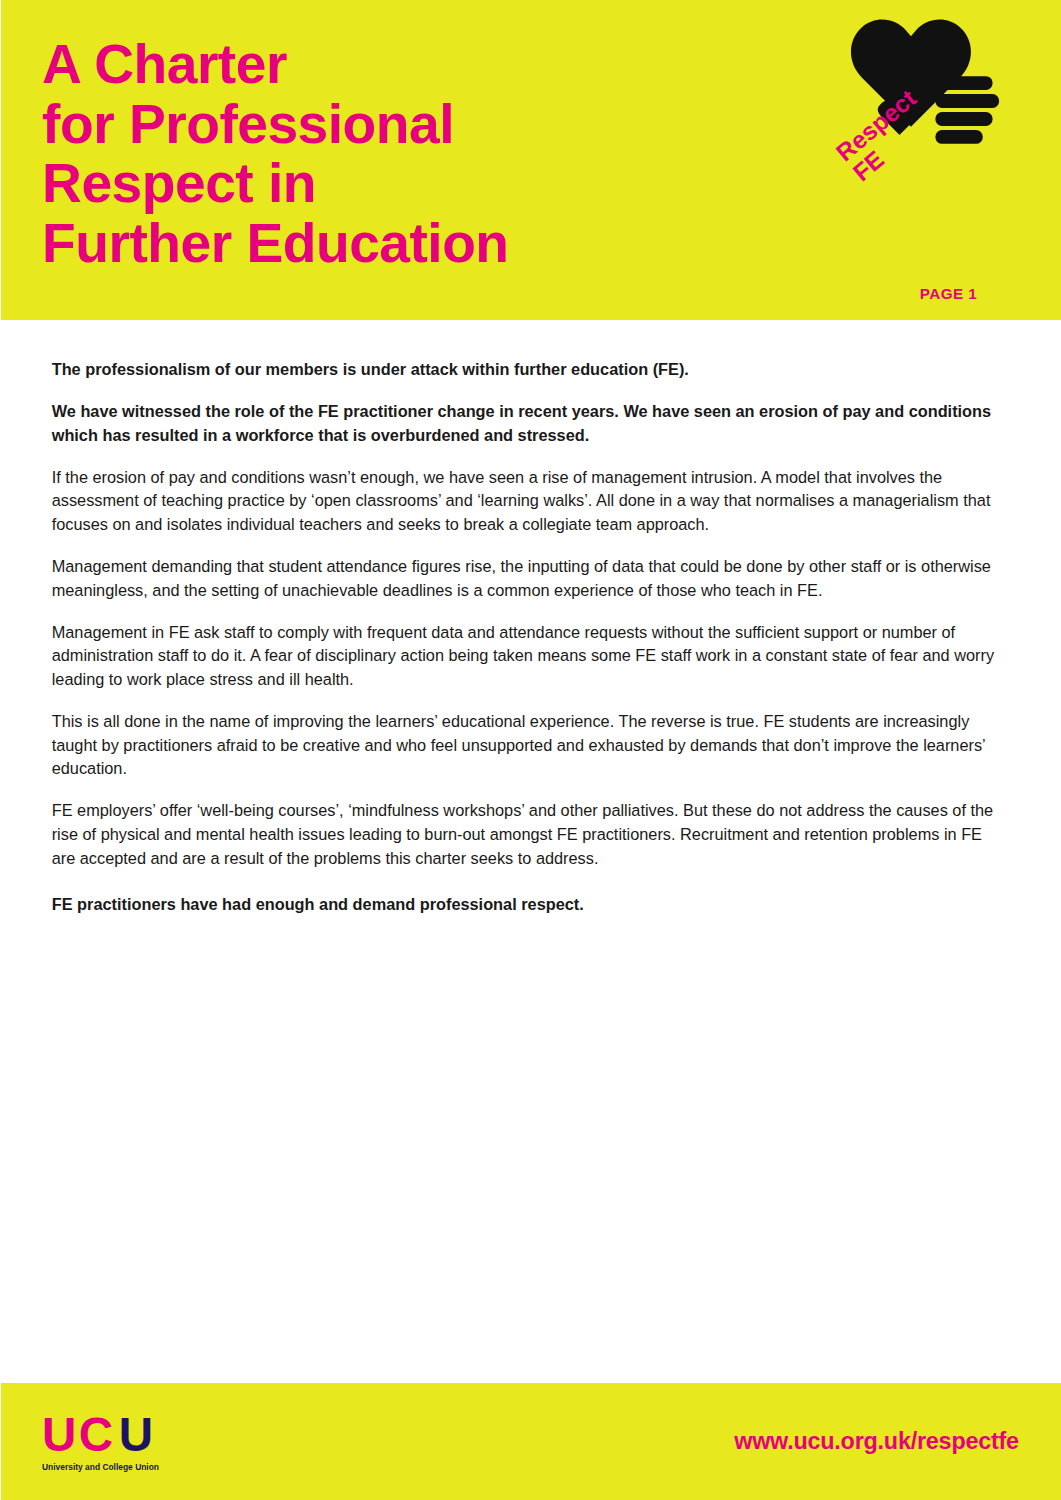Respect FE
A Charter
for Professional
Respect in
Further Education
PAGE 1
The professionalism of our members is under attack within further education (FE).
We have witnessed the role of the FE practitioner change in recent years. We have seen an erosion of pay and conditions which has resulted in a workforce that is overburdened and stressed.
If the erosion of pay and conditions wasn’t enough, we have seen a rise of management intrusion. A model that involves the assessment of teaching practice by ‘open classrooms’ and ‘learning walks’. All done in a way that normalises a managerialism that focuses on and isolates individual teachers and seeks to break a collegiate team approach.
Management demanding that student attendance figures rise, the inputting of data that could be done by other staff or is otherwise meaningless, and the setting of unachievable deadlines is a common experience of those who teach in FE.
Management in FE ask staff to comply with frequent data and attendance requests without the sufficient support or number of administration staff to do it. A fear of disciplinary action being taken means some FE staff work in a constant state of fear and worry leading to work place stress and ill health.
This is all done in the name of improving the learners’ educational experience. The reverse is true. FE students are increasingly taught by practitioners afraid to be creative and who feel unsupported and exhausted by demands that don’t improve the learners’ education.
FE employers’ offer ‘well-being courses’, ‘mindfulness workshops’ and other palliatives. But these do not address the causes of the rise of physical and mental health issues leading to burn-out amongst FE practitioners. Recruitment and retention problems in FE are accepted and are a result of the problems this charter seeks to address.
FE practitioners have had enough and demand professional respect.
U C U University and College Union www.ucu.org.uk/respectfe